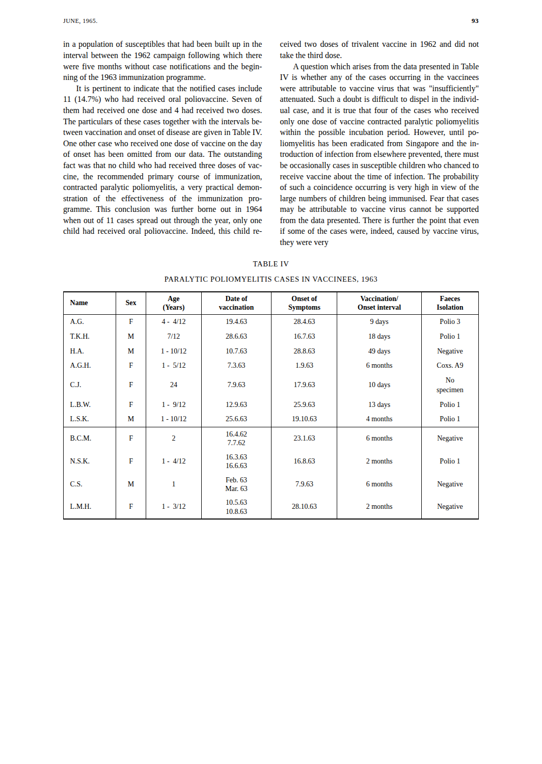JUNE, 1965. 93
in a population of susceptibles that had been built up in the interval between the 1962 campaign following which there were five months without case notifications and the beginning of the 1963 immunization programme.
It is pertinent to indicate that the notified cases include 11 (14.7%) who had received oral poliovaccine. Seven of them had received one dose and 4 had received two doses. The particulars of these cases together with the intervals between vaccination and onset of disease are given in Table IV. One other case who received one dose of vaccine on the day of onset has been omitted from our data. The outstanding fact was that no child who had received three doses of vaccine, the recommended primary course of immunization, contracted paralytic poliomyelitis, a very practical demonstration of the effectiveness of the immunization programme. This conclusion was further borne out in 1964 when out of 11 cases spread out through the year, only one child had received oral poliovaccine. Indeed, this child received two doses of trivalent vaccine in 1962 and did not take the third dose.
A question which arises from the data presented in Table IV is whether any of the cases occurring in the vaccinees were attributable to vaccine virus that was "insufficiently" attenuated. Such a doubt is difficult to dispel in the individual case, and it is true that four of the cases who received only one dose of vaccine contracted paralytic poliomyelitis within the possible incubation period. However, until poliomyelitis has been eradicated from Singapore and the introduction of infection from elsewhere prevented, there must be occasionally cases in susceptible children who chanced to receive vaccine about the time of infection. The probability of such a coincidence occurring is very high in view of the large numbers of children being immunised. Fear that cases may be attributable to vaccine virus cannot be supported from the data presented. There is further the point that even if some of the cases were, indeed, caused by vaccine virus, they were very
TABLE IV PARALYTIC POLIOMYELITIS CASES IN VACCINEES, 1963
| Name | Sex | Age (Years) | Date of vaccination | Onset of Symptoms | Vaccination/ Onset interval | Faeces Isolation |
| --- | --- | --- | --- | --- | --- | --- |
| A.G. | F | 4 - 4/12 | 19.4.63 | 28.4.63 | 9 days | Polio 3 |
| T.K.H. | M | 7/12 | 28.6.63 | 16.7.63 | 18 days | Polio 1 |
| H.A. | M | 1 - 10/12 | 10.7.63 | 28.8.63 | 49 days | Negative |
| A.G.H. | F | 1 - 5/12 | 7.3.63 | 1.9.63 | 6 months | Coxs. A9 |
| C.J. | F | 24 | 7.9.63 | 17.9.63 | 10 days | No specimen |
| L.B.W. | F | 1 - 9/12 | 12.9.63 | 25.9.63 | 13 days | Polio 1 |
| L.S.K. | M | 1 - 10/12 | 25.6.63 | 19.10.63 | 4 months | Polio 1 |
| B.C.M. | F | 2 | 16.4.62 7.7.62 | 23.1.63 | 6 months | Negative |
| N.S.K. | F | 1 - 4/12 | 16.3.63 16.6.63 | 16.8.63 | 2 months | Polio 1 |
| C.S. | M | 1 | Feb. 63 Mar. 63 | 7.9.63 | 6 months | Negative |
| L.M.H. | F | 1 - 3/12 | 10.5.63 10.8.63 | 28.10.63 | 2 months | Negative |